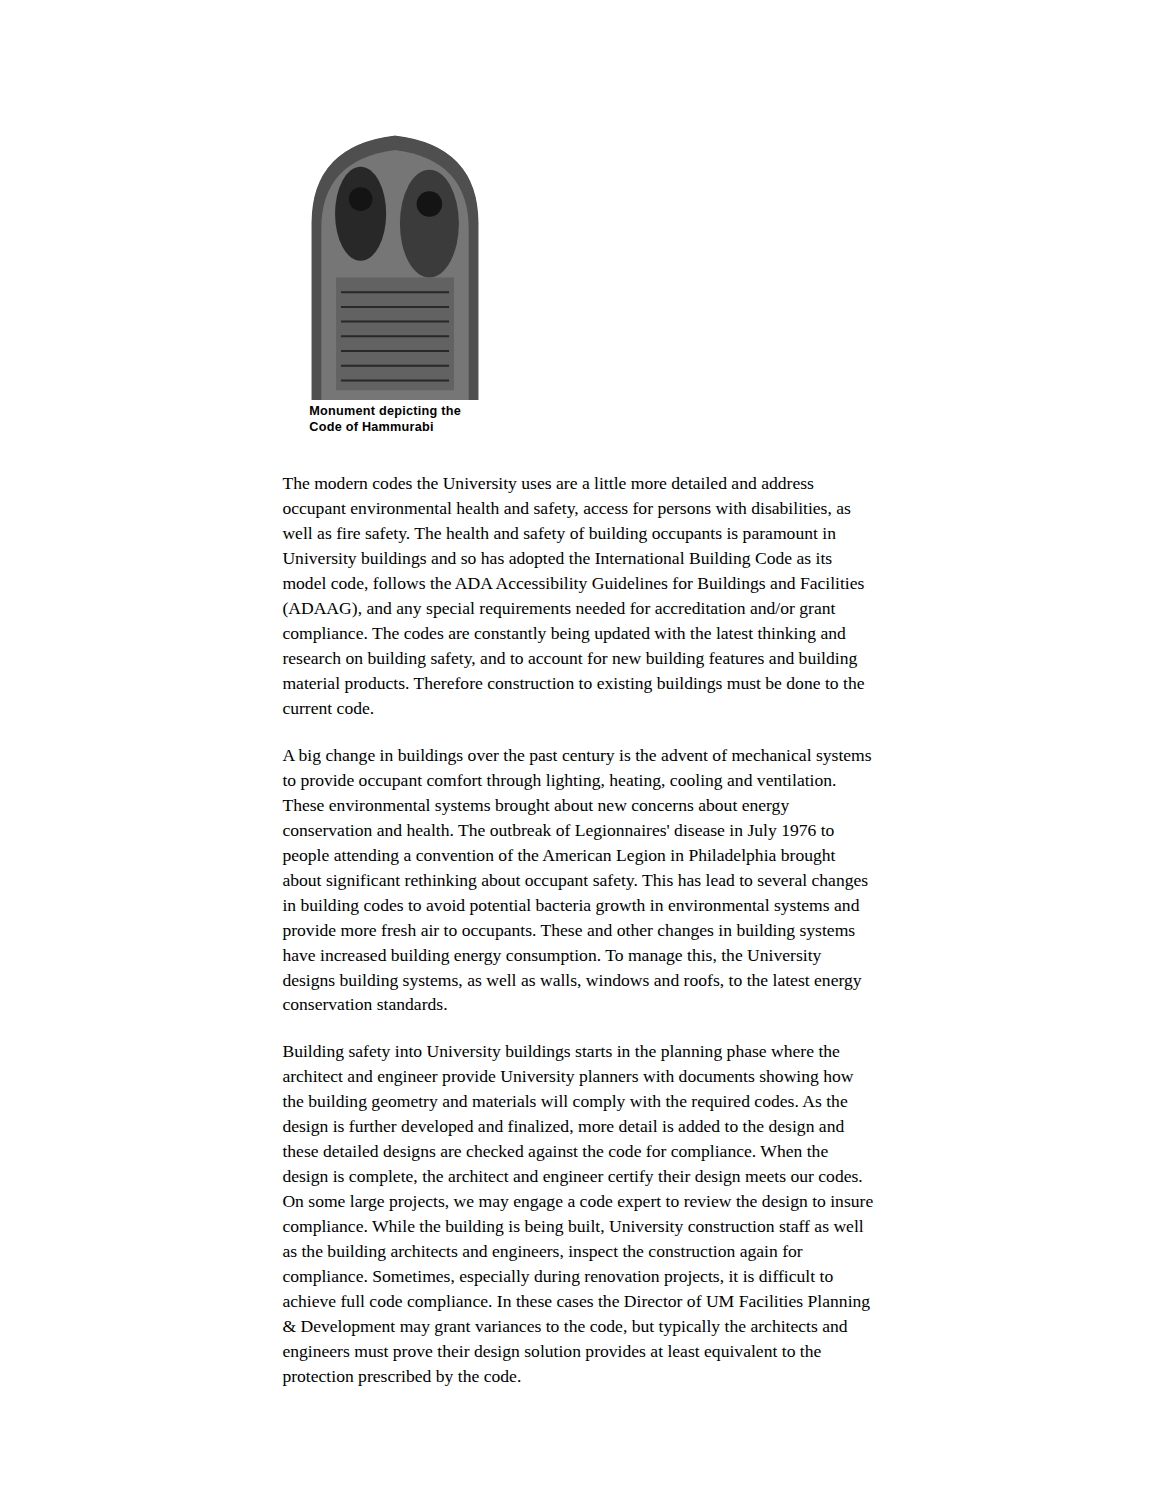Monument depicting the
Code of Hammurabi
The modern codes the University uses are a little more detailed and address occupant environmental health and safety, access for persons with disabilities, as well as fire safety. The health and safety of building occupants is paramount in University buildings and so has adopted the International Building Code as its model code, follows the ADA Accessibility Guidelines for Buildings and Facilities (ADAAG), and any special requirements needed for accreditation and/or grant compliance. The codes are constantly being updated with the latest thinking and research on building safety, and to account for new building features and building material products. Therefore construction to existing buildings must be done to the current code.
A big change in buildings over the past century is the advent of mechanical systems to provide occupant comfort through lighting, heating, cooling and ventilation. These environmental systems brought about new concerns about energy conservation and health. The outbreak of Legionnaires' disease in July 1976 to people attending a convention of the American Legion in Philadelphia brought about significant rethinking about occupant safety. This has lead to several changes in building codes to avoid potential bacteria growth in environmental systems and provide more fresh air to occupants. These and other changes in building systems have increased building energy consumption. To manage this, the University designs building systems, as well as walls, windows and roofs, to the latest energy conservation standards.
Building safety into University buildings starts in the planning phase where the architect and engineer provide University planners with documents showing how the building geometry and materials will comply with the required codes. As the design is further developed and finalized, more detail is added to the design and these detailed designs are checked against the code for compliance. When the design is complete, the architect and engineer certify their design meets our codes. On some large projects, we may engage a code expert to review the design to insure compliance. While the building is being built, University construction staff as well as the building architects and engineers, inspect the construction again for compliance. Sometimes, especially during renovation projects, it is difficult to achieve full code compliance. In these cases the Director of UM Facilities Planning & Development may grant variances to the code, but typically the architects and engineers must prove their design solution provides at least equivalent to the protection prescribed by the code.